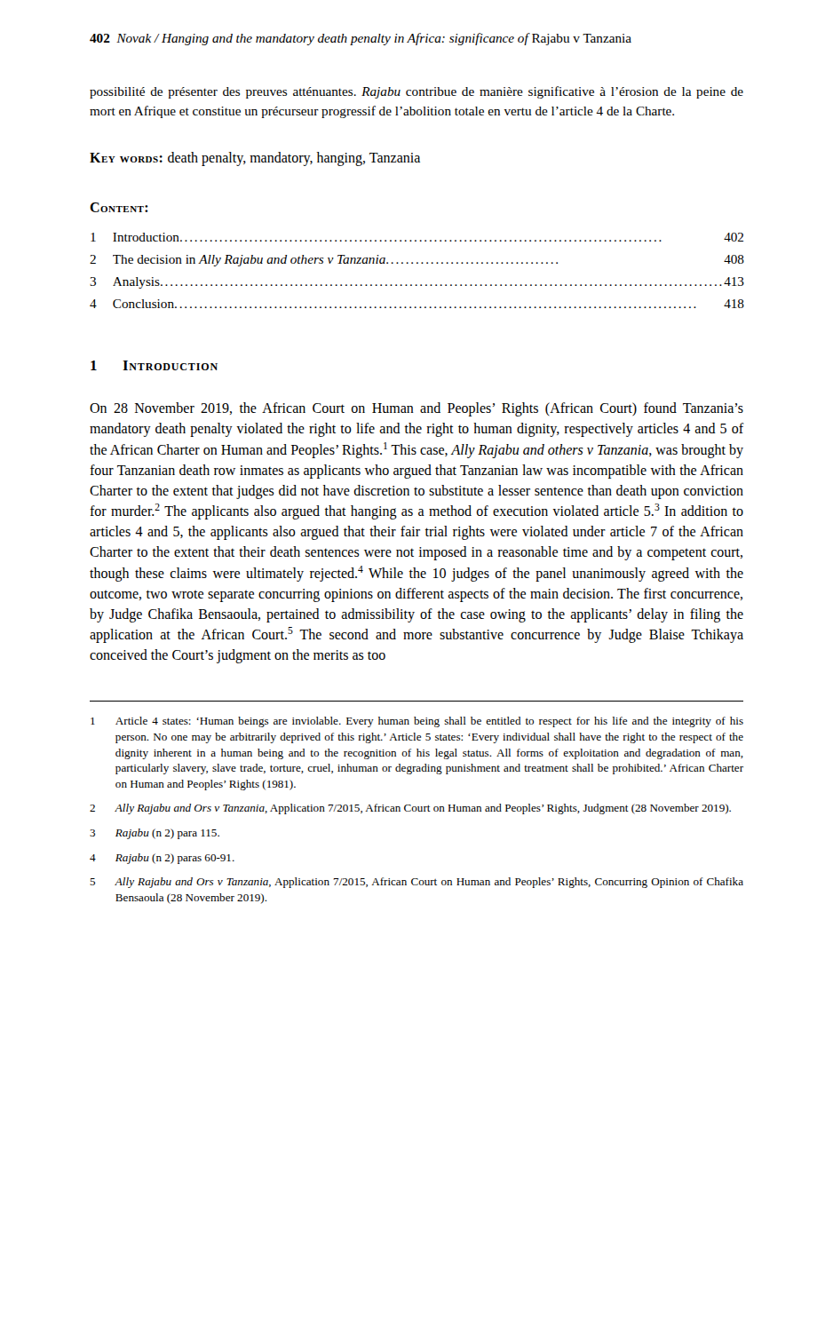402 Novak / Hanging and the mandatory death penalty in Africa: significance of Rajabu v Tanzania
possibilité de présenter des preuves atténuantes. Rajabu contribue de manière significative à l’érosion de la peine de mort en Afrique et constitue un précurseur progressif de l’abolition totale en vertu de l’article 4 de la Charte.
Key words: death penalty, mandatory, hanging, Tanzania
Content:
| 1 | Introduction ................................................................................................. | 402 |
| 2 | The decision in Ally Rajabu and others v Tanzania ................................... | 408 |
| 3 | Analysis ................................................................................................................. | 413 |
| 4 | Conclusion ......................................................................................................... | 418 |
1 Introduction
On 28 November 2019, the African Court on Human and Peoples’ Rights (African Court) found Tanzania’s mandatory death penalty violated the right to life and the right to human dignity, respectively articles 4 and 5 of the African Charter on Human and Peoples’ Rights.1 This case, Ally Rajabu and others v Tanzania, was brought by four Tanzanian death row inmates as applicants who argued that Tanzanian law was incompatible with the African Charter to the extent that judges did not have discretion to substitute a lesser sentence than death upon conviction for murder.2 The applicants also argued that hanging as a method of execution violated article 5.3 In addition to articles 4 and 5, the applicants also argued that their fair trial rights were violated under article 7 of the African Charter to the extent that their death sentences were not imposed in a reasonable time and by a competent court, though these claims were ultimately rejected.4 While the 10 judges of the panel unanimously agreed with the outcome, two wrote separate concurring opinions on different aspects of the main decision. The first concurrence, by Judge Chafika Bensaoula, pertained to admissibility of the case owing to the applicants’ delay in filing the application at the African Court.5 The second and more substantive concurrence by Judge Blaise Tchikaya conceived the Court’s judgment on the merits as too
1 Article 4 states: ‘Human beings are inviolable. Every human being shall be entitled to respect for his life and the integrity of his person. No one may be arbitrarily deprived of this right.’ Article 5 states: ‘Every individual shall have the right to the respect of the dignity inherent in a human being and to the recognition of his legal status. All forms of exploitation and degradation of man, particularly slavery, slave trade, torture, cruel, inhuman or degrading punishment and treatment shall be prohibited.’ African Charter on Human and Peoples’ Rights (1981).
2 Ally Rajabu and Ors v Tanzania, Application 7/2015, African Court on Human and Peoples’ Rights, Judgment (28 November 2019).
3 Rajabu (n 2) para 115.
4 Rajabu (n 2) paras 60-91.
5 Ally Rajabu and Ors v Tanzania, Application 7/2015, African Court on Human and Peoples’ Rights, Concurring Opinion of Chafika Bensaoula (28 November 2019).